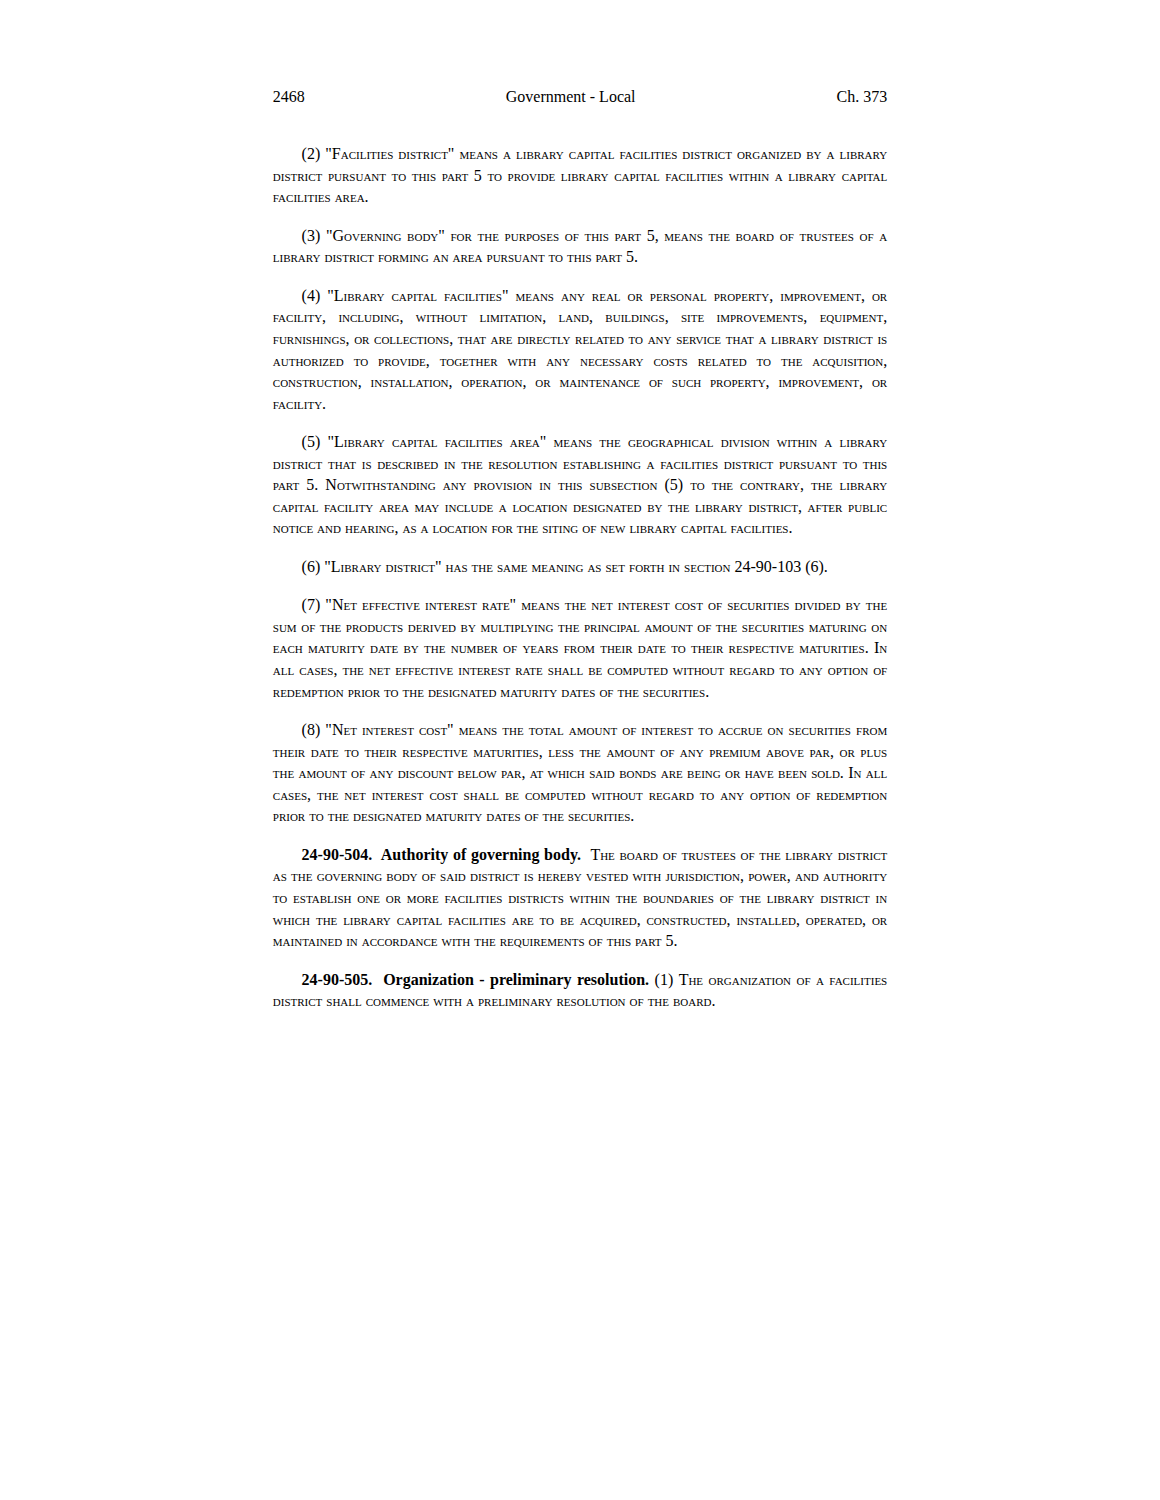2468 Government - Local Ch. 373
(2) "Facilities district" means a library capital facilities district organized by a library district pursuant to this part 5 to provide library capital facilities within a library capital facilities area.
(3) "Governing body" for the purposes of this part 5, means the board of trustees of a library district forming an area pursuant to this part 5.
(4) "Library capital facilities" means any real or personal property, improvement, or facility, including, without limitation, land, buildings, site improvements, equipment, furnishings, or collections, that are directly related to any service that a library district is authorized to provide, together with any necessary costs related to the acquisition, construction, installation, operation, or maintenance of such property, improvement, or facility.
(5) "Library capital facilities area" means the geographical division within a library district that is described in the resolution establishing a facilities district pursuant to this part 5. Notwithstanding any provision in this subsection (5) to the contrary, the library capital facility area may include a location designated by the library district, after public notice and hearing, as a location for the siting of new library capital facilities.
(6) "Library district" has the same meaning as set forth in section 24-90-103 (6).
(7) "Net effective interest rate" means the net interest cost of securities divided by the sum of the products derived by multiplying the principal amount of the securities maturing on each maturity date by the number of years from their date to their respective maturities. In all cases, the net effective interest rate shall be computed without regard to any option of redemption prior to the designated maturity dates of the securities.
(8) "Net interest cost" means the total amount of interest to accrue on securities from their date to their respective maturities, less the amount of any premium above par, or plus the amount of any discount below par, at which said bonds are being or have been sold. In all cases, the net interest cost shall be computed without regard to any option of redemption prior to the designated maturity dates of the securities.
24-90-504. Authority of governing body. The board of trustees of the library district as the governing body of said district is hereby vested with jurisdiction, power, and authority to establish one or more facilities districts within the boundaries of the library district in which the library capital facilities are to be acquired, constructed, installed, operated, or maintained in accordance with the requirements of this part 5.
24-90-505. Organization - preliminary resolution. (1) The organization of a facilities district shall commence with a preliminary resolution of the board.